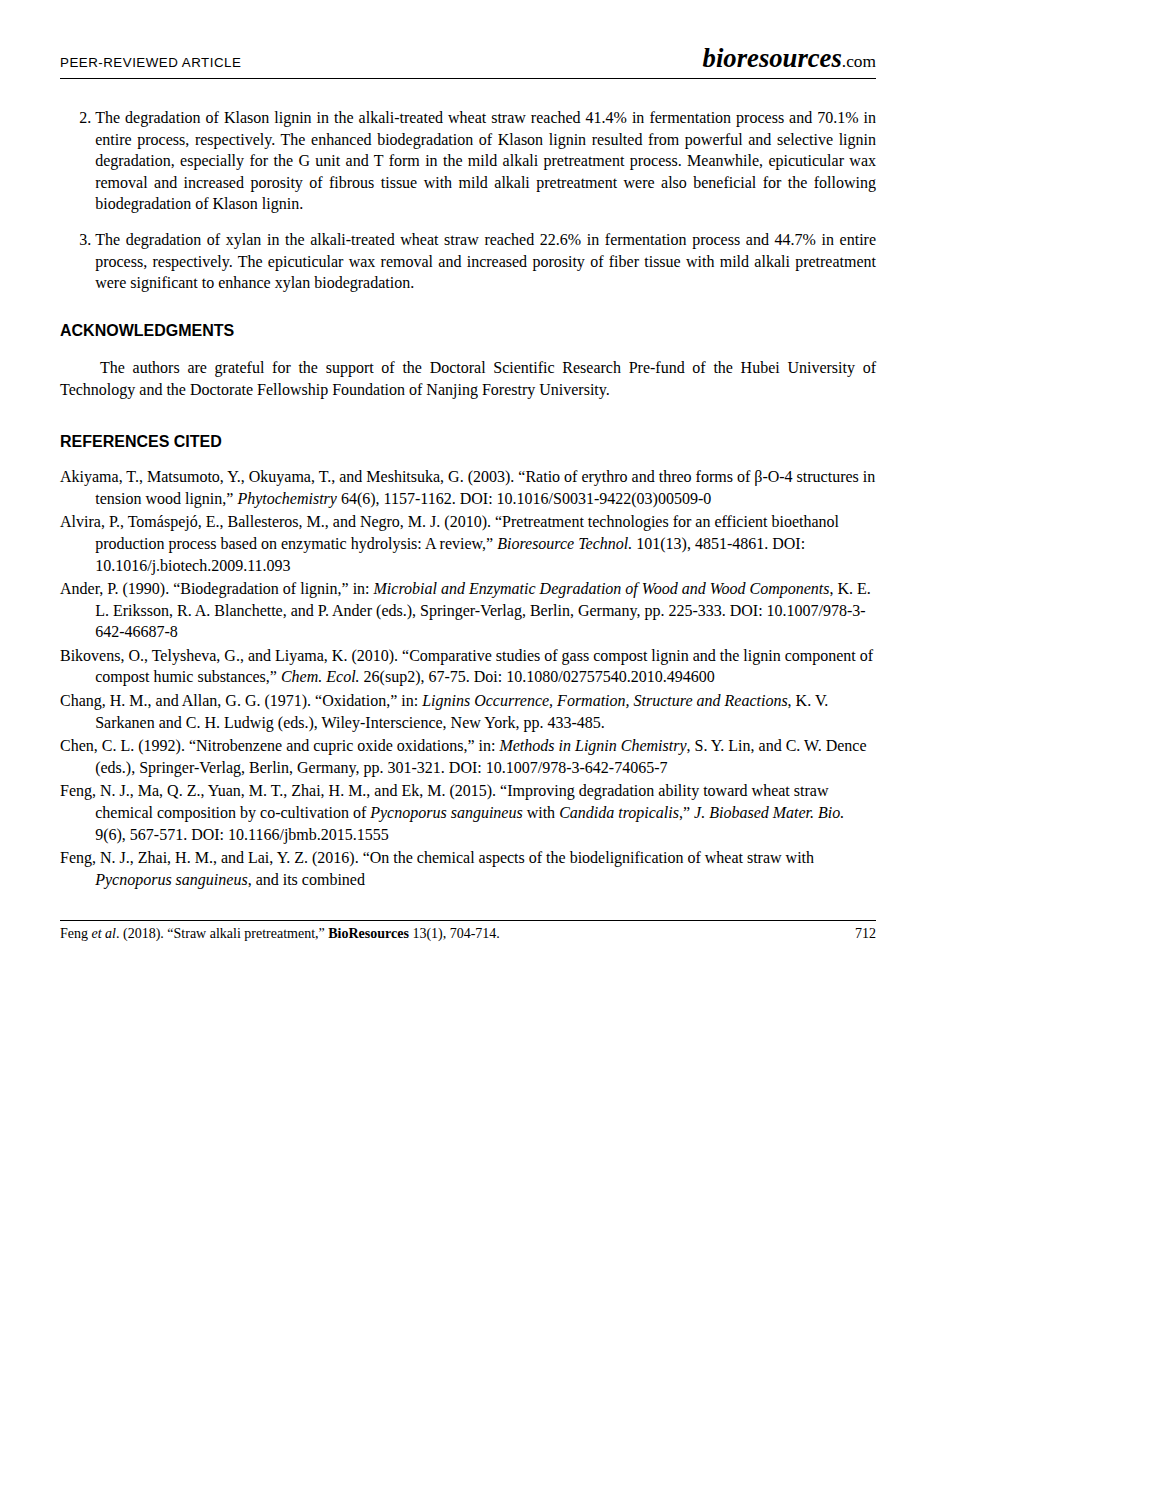PEER-REVIEWED ARTICLE
bioresources.com
The degradation of Klason lignin in the alkali-treated wheat straw reached 41.4% in fermentation process and 70.1% in entire process, respectively. The enhanced biodegradation of Klason lignin resulted from powerful and selective lignin degradation, especially for the G unit and T form in the mild alkali pretreatment process. Meanwhile, epicuticular wax removal and increased porosity of fibrous tissue with mild alkali pretreatment were also beneficial for the following biodegradation of Klason lignin.
The degradation of xylan in the alkali-treated wheat straw reached 22.6% in fermentation process and 44.7% in entire process, respectively. The epicuticular wax removal and increased porosity of fiber tissue with mild alkali pretreatment were significant to enhance xylan biodegradation.
ACKNOWLEDGMENTS
The authors are grateful for the support of the Doctoral Scientific Research Pre-fund of the Hubei University of Technology and the Doctorate Fellowship Foundation of Nanjing Forestry University.
REFERENCES CITED
Akiyama, T., Matsumoto, Y., Okuyama, T., and Meshitsuka, G. (2003). “Ratio of erythro and threo forms of β-O-4 structures in tension wood lignin,” Phytochemistry 64(6), 1157-1162. DOI: 10.1016/S0031-9422(03)00509-0
Alvira, P., Tomáspejó, E., Ballesteros, M., and Negro, M. J. (2010). “Pretreatment technologies for an efficient bioethanol production process based on enzymatic hydrolysis: A review,” Bioresource Technol. 101(13), 4851-4861. DOI: 10.1016/j.biotech.2009.11.093
Ander, P. (1990). “Biodegradation of lignin,” in: Microbial and Enzymatic Degradation of Wood and Wood Components, K. E. L. Eriksson, R. A. Blanchette, and P. Ander (eds.), Springer-Verlag, Berlin, Germany, pp. 225-333. DOI: 10.1007/978-3-642-46687-8
Bikovens, O., Telysheva, G., and Liyama, K. (2010). “Comparative studies of gass compost lignin and the lignin component of compost humic substances,” Chem. Ecol. 26(sup2), 67-75. Doi: 10.1080/02757540.2010.494600
Chang, H. M., and Allan, G. G. (1971). “Oxidation,” in: Lignins Occurrence, Formation, Structure and Reactions, K. V. Sarkanen and C. H. Ludwig (eds.), Wiley-Interscience, New York, pp. 433-485.
Chen, C. L. (1992). “Nitrobenzene and cupric oxide oxidations,” in: Methods in Lignin Chemistry, S. Y. Lin, and C. W. Dence (eds.), Springer-Verlag, Berlin, Germany, pp. 301-321. DOI: 10.1007/978-3-642-74065-7
Feng, N. J., Ma, Q. Z., Yuan, M. T., Zhai, H. M., and Ek, M. (2015). “Improving degradation ability toward wheat straw chemical composition by co-cultivation of Pycnoporus sanguineus with Candida tropicalis,” J. Biobased Mater. Bio. 9(6), 567-571. DOI: 10.1166/jbmb.2015.1555
Feng, N. J., Zhai, H. M., and Lai, Y. Z. (2016). “On the chemical aspects of the biodelignification of wheat straw with Pycnoporus sanguineus, and its combined
Feng et al. (2018). “Straw alkali pretreatment,” BioResources 13(1), 704-714.
712